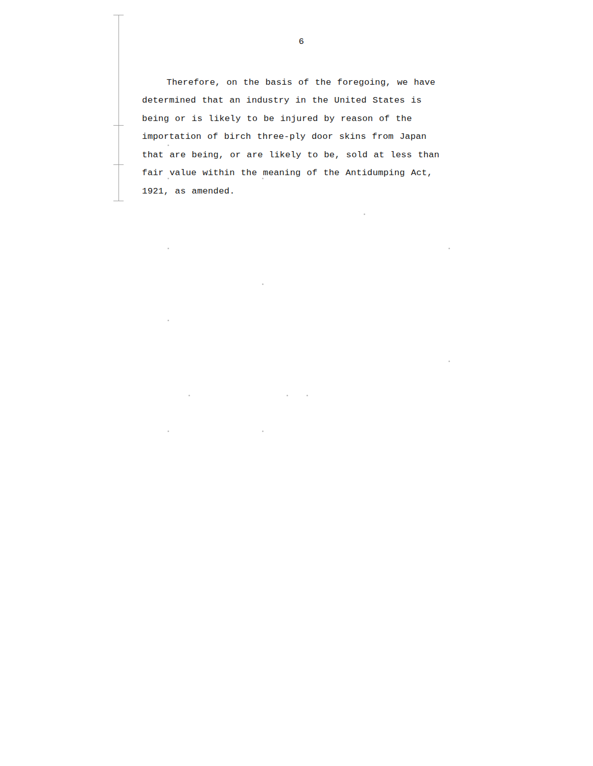6
Therefore, on the basis of the foregoing, we have determined that an industry in the United States is being or is likely to be injured by reason of the importation of birch three-ply door skins from Japan that are being, or are likely to be, sold at less than fair value within the meaning of the Antidumping Act, 1921, as amended.